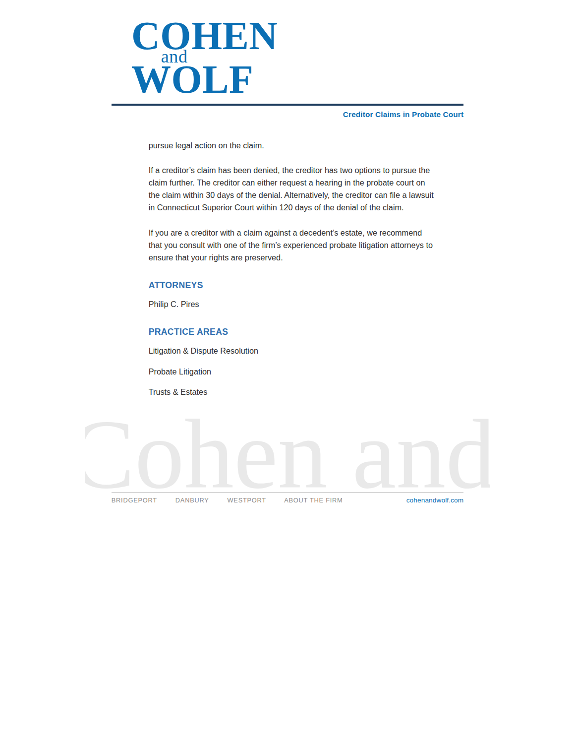COHEN and WOLF
Creditor Claims in Probate Court
pursue legal action on the claim.
If a creditor’s claim has been denied, the creditor has two options to pursue the claim further. The creditor can either request a hearing in the probate court on the claim within 30 days of the denial. Alternatively, the creditor can file a lawsuit in Connecticut Superior Court within 120 days of the denial of the claim.
If you are a creditor with a claim against a decedent’s estate, we recommend that you consult with one of the firm’s experienced probate litigation attorneys to ensure that your rights are preserved.
Attorneys
Philip C. Pires
Practice Areas
Litigation & Dispute Resolution
Probate Litigation
Trusts & Estates
Cohen and Wolf
BRIDGEPORT DANBURY WESTPORT ABOUT THE FIRM
cohenandwolf.com